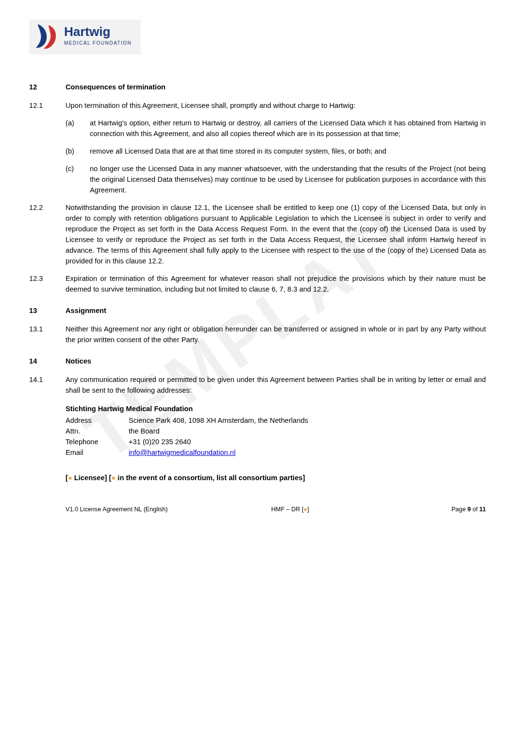TEMPLATE
Hartwig MEDICAL FOUNDATION
12
Consequences of termination
12.1
Upon termination of this Agreement, Licensee shall, promptly and without charge to Hartwig:
(a)
at Hartwig's option, either return to Hartwig or destroy, all carriers of the Licensed Data which it has obtained from Hartwig in connection with this Agreement, and also all copies thereof which are in its possession at that time;
(b)
remove all Licensed Data that are at that time stored in its computer system, files, or both; and
(c)
no longer use the Licensed Data in any manner whatsoever, with the understanding that the results of the Project (not being the original Licensed Data themselves) may continue to be used by Licensee for publication purposes in accordance with this Agreement.
12.2
Notwithstanding the provision in clause 12.1, the Licensee shall be entitled to keep one (1) copy of the Licensed Data, but only in order to comply with retention obligations pursuant to Applicable Legislation to which the Licensee is subject in order to verify and reproduce the Project as set forth in the Data Access Request Form. In the event that the (copy of) the Licensed Data is used by Licensee to verify or reproduce the Project as set forth in the Data Access Request, the Licensee shall inform Hartwig hereof in advance. The terms of this Agreement shall fully apply to the Licensee with respect to the use of the (copy of the) Licensed Data as provided for in this clause 12.2.
12.3
Expiration or termination of this Agreement for whatever reason shall not prejudice the provisions which by their nature must be deemed to survive termination, including but not limited to clause 6, 7, 8.3 and 12.2.
13
Assignment
13.1
Neither this Agreement nor any right or obligation hereunder can be transferred or assigned in whole or in part by any Party without the prior written consent of the other Party.
14
Notices
14.1
Any communication required or permitted to be given under this Agreement between Parties shall be in writing by letter or email and shall be sent to the following addresses:
Stichting Hartwig Medical Foundation
| Address | Science Park 408, 1098 XH Amsterdam, the Netherlands |
| Attn. | the Board |
| Telephone | +31 (0)20 235 2640 |
| Email | info@hartwigmedicalfoundation.nl |
[● Licensee] [● in the event of a consortium, list all consortium parties]
V1.0 License Agreement NL (English)
HMF – DR [●]
Page 9 of 11